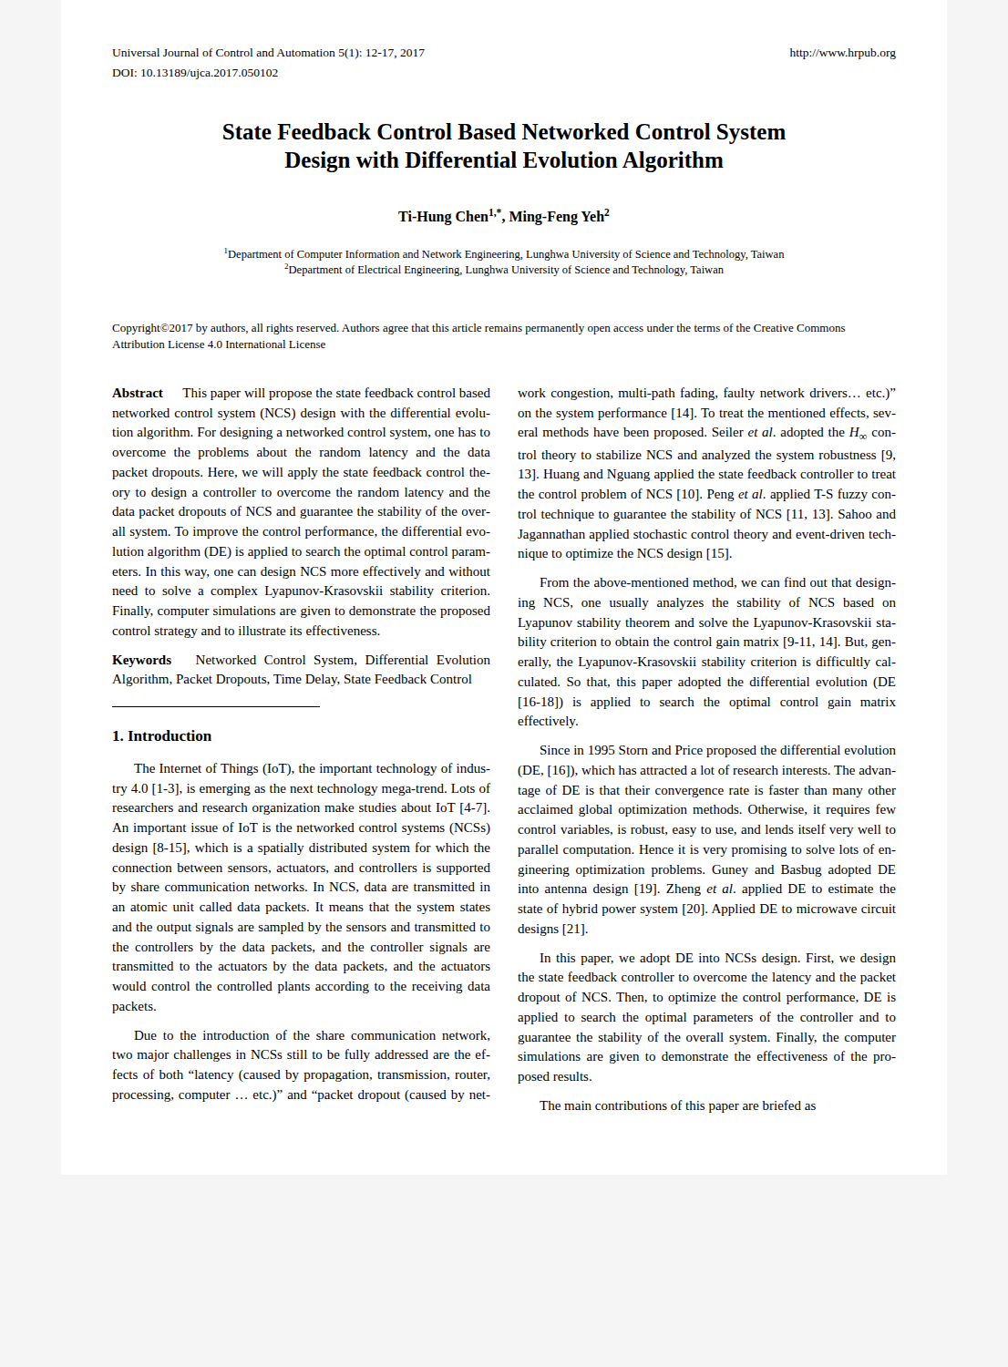Universal Journal of Control and Automation 5(1): 12-17, 2017
http://www.hrpub.org
DOI: 10.13189/ujca.2017.050102
State Feedback Control Based Networked Control System
Design with Differential Evolution Algorithm
Ti-Hung Chen1,*, Ming-Feng Yeh2
1Department of Computer Information and Network Engineering, Lunghwa University of Science and Technology, Taiwan
2Department of Electrical Engineering, Lunghwa University of Science and Technology, Taiwan
Copyright©2017 by authors, all rights reserved. Authors agree that this article remains permanently open access under the terms of the Creative Commons Attribution License 4.0 International License
Abstract This paper will propose the state feedback control based networked control system (NCS) design with the differential evolution algorithm. For designing a networked control system, one has to overcome the problems about the random latency and the data packet dropouts. Here, we will apply the state feedback control theory to design a controller to overcome the random latency and the data packet dropouts of NCS and guarantee the stability of the overall system. To improve the control performance, the differential evolution algorithm (DE) is applied to search the optimal control parameters. In this way, one can design NCS more effectively and without need to solve a complex Lyapunov-Krasovskii stability criterion. Finally, computer simulations are given to demonstrate the proposed control strategy and to illustrate its effectiveness.
Keywords Networked Control System, Differential Evolution Algorithm, Packet Dropouts, Time Delay, State Feedback Control
1. Introduction
The Internet of Things (IoT), the important technology of industry 4.0 [1-3], is emerging as the next technology mega-trend. Lots of researchers and research organization make studies about IoT [4-7]. An important issue of IoT is the networked control systems (NCSs) design [8-15], which is a spatially distributed system for which the connection between sensors, actuators, and controllers is supported by share communication networks. In NCS, data are transmitted in an atomic unit called data packets. It means that the system states and the output signals are sampled by the sensors and transmitted to the controllers by the data packets, and the controller signals are transmitted to the actuators by the data packets, and the actuators would control the controlled plants according to the receiving data packets.
Due to the introduction of the share communication network, two major challenges in NCSs still to be fully addressed are the effects of both “latency (caused by propagation, transmission, router, processing, computer … etc.)” and “packet dropout (caused by network congestion, multi-path fading, faulty network drivers… etc.)” on the system performance [14]. To treat the mentioned effects, several methods have been proposed. Seiler et al. adopted the H∞ control theory to stabilize NCS and analyzed the system robustness [9, 13]. Huang and Nguang applied the state feedback controller to treat the control problem of NCS [10]. Peng et al. applied T-S fuzzy control technique to guarantee the stability of NCS [11, 13]. Sahoo and Jagannathan applied stochastic control theory and event-driven technique to optimize the NCS design [15].
From the above-mentioned method, we can find out that designing NCS, one usually analyzes the stability of NCS based on Lyapunov stability theorem and solve the Lyapunov-Krasovskii stability criterion to obtain the control gain matrix [9-11, 14]. But, generally, the Lyapunov-Krasovskii stability criterion is difficultly calculated. So that, this paper adopted the differential evolution (DE [16-18]) is applied to search the optimal control gain matrix effectively.
Since in 1995 Storn and Price proposed the differential evolution (DE, [16]), which has attracted a lot of research interests. The advantage of DE is that their convergence rate is faster than many other acclaimed global optimization methods. Otherwise, it requires few control variables, is robust, easy to use, and lends itself very well to parallel computation. Hence it is very promising to solve lots of engineering optimization problems. Guney and Basbug adopted DE into antenna design [19]. Zheng et al. applied DE to estimate the state of hybrid power system [20]. Applied DE to microwave circuit designs [21].
In this paper, we adopt DE into NCSs design. First, we design the state feedback controller to overcome the latency and the packet dropout of NCS. Then, to optimize the control performance, DE is applied to search the optimal parameters of the controller and to guarantee the stability of the overall system. Finally, the computer simulations are given to demonstrate the effectiveness of the proposed results.
The main contributions of this paper are briefed as